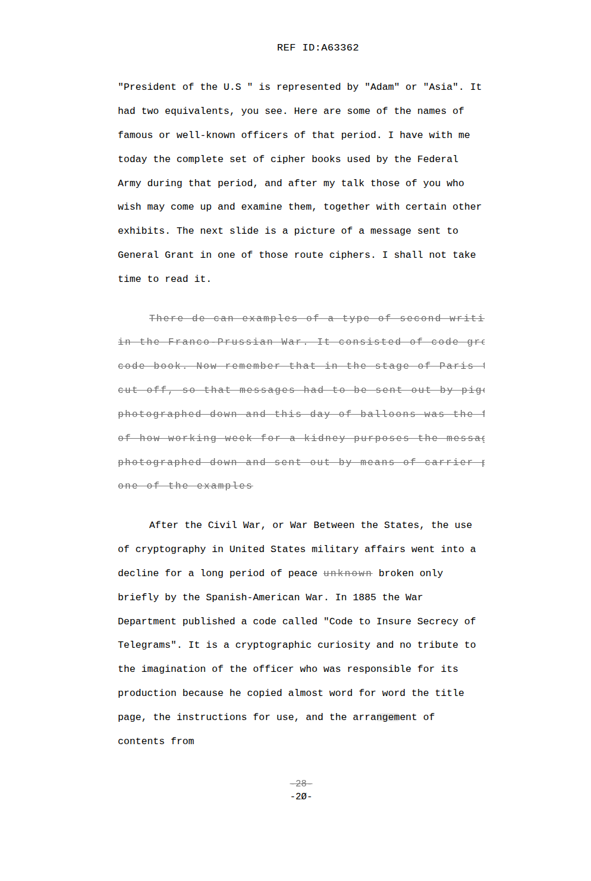REF ID:A63362
"President of the U.S " is represented by "Adam" or "Asia". It had two equivalents, you see. Here are some of the names of famous or well-known officers of that period. I have with me today the complete set of cipher books used by the Federal Army during that period, and after my talk those of you who wish may come up and examine them, together with certain other exhibits. The next slide is a picture of a message sent to General Grant in one of those route ciphers. I shall not take time to read it.
There de can examples of a type of second writing employed by the French in the Franco-Prussian War. It consisted of code groups hidden out from a code book. Now remember that in the stage of Paris the French were completely cut off, so that messages had to be sent out by pigeon. The messages was photographed down and this day of balloons was the flock and could not example of how working week for a kidney purposes the message was, as I said, photographed down and sent out by means of carrier pigeon. Inside of a copy of one of the examples
After the Civil War, or War Between the States, the use of cryptography in United States military affairs went into a decline for a long period of peace unknown broken only briefly by the Spanish-American War. In 1885 the War Department published a code called "Code to Insure Secrecy of Telegrams". It is a cryptographic curiosity and no tribute to the imagination of the officer who was responsible for its production because he copied almost word for word the title page, the instructions for use, and the arrangement of contents from
-28-
-2Ø-